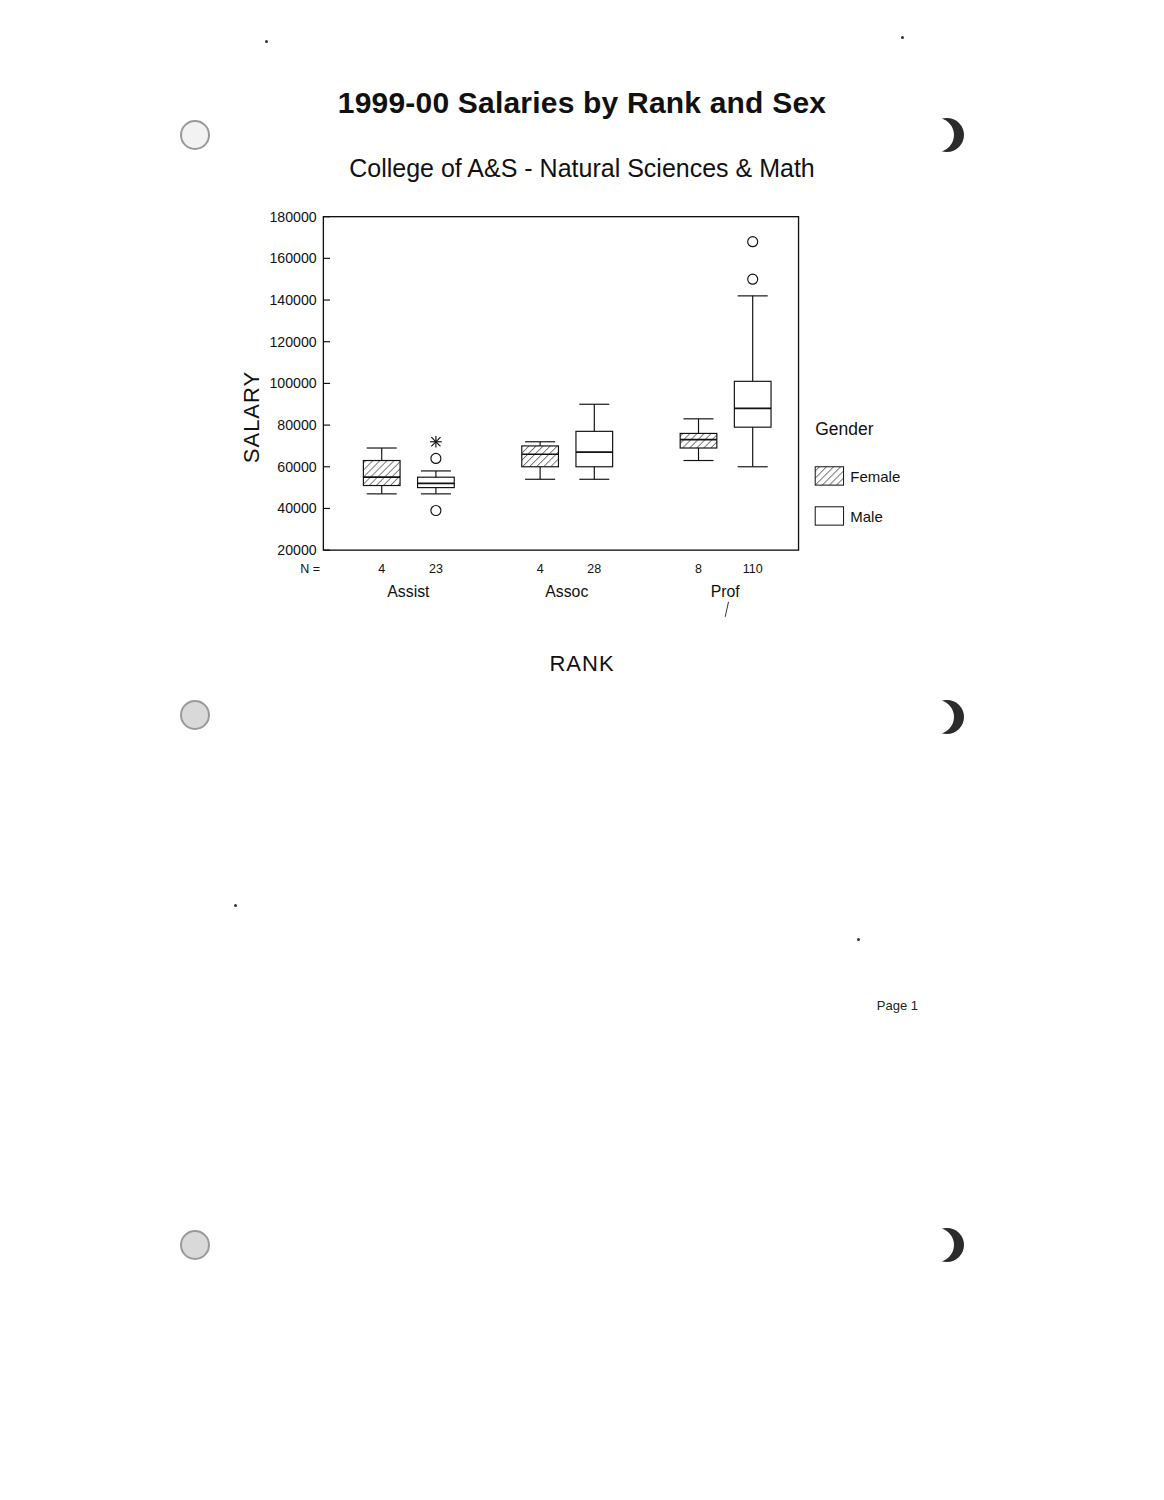1999-00 Salaries by Rank and Sex
College of A&S - Natural Sciences & Math
SALARY
180000 160000 140000 120000 100000 80000 60000 40000 20000 N = 4 23 4 28 8 110 Assist Assoc Prof Gender Female Male
RANK
Page 1